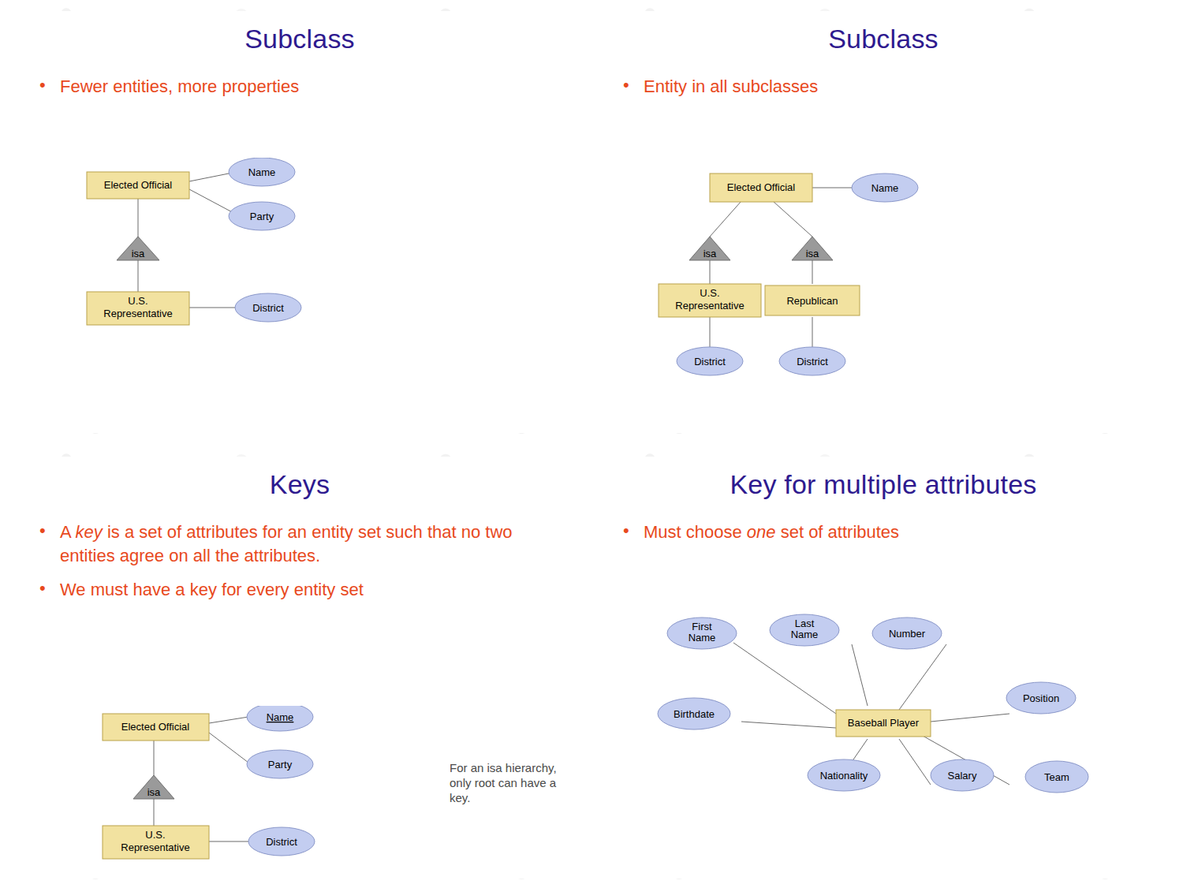Subclass
Fewer entities, more properties
Elected Official Name Party isa U.S. Representative District
Subclass
Entity in all subclasses
Elected Official Name isa isa U.S. Representative Republican District District
Keys
A key is a set of attributes for an entity set such that no two entities agree on all the attributes.
We must have a key for every entity set
Elected Official Name Party isa U.S. Representative District
For an isa hierarchy, only root can have a key.
Key for multiple attributes
Must choose one set of attributes
Baseball Player First Name Last Name Number Position Team Salary Nationality Birthdate